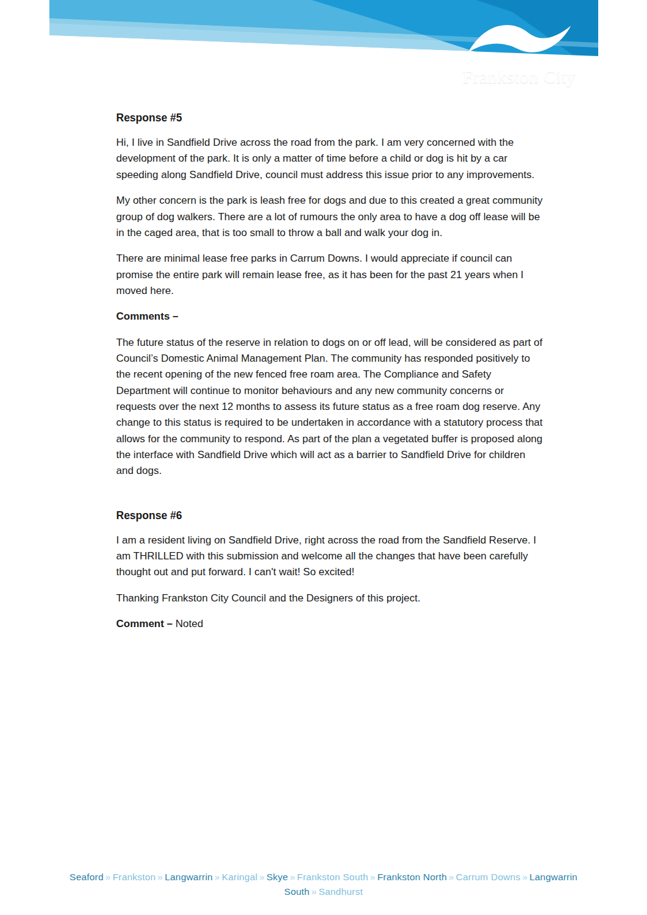Frankston City
Response #5
Hi, I live in Sandfield Drive across the road from the park. I am very concerned with the development of the park. It is only a matter of time before a child or dog is hit by a car speeding along Sandfield Drive, council must address this issue prior to any improvements.
My other concern is the park is leash free for dogs and due to this created a great community group of dog walkers. There are a lot of rumours the only area to have a dog off lease will be in the caged area, that is too small to throw a ball and walk your dog in.
There are minimal lease free parks in Carrum Downs. I would appreciate if council can promise the entire park will remain lease free, as it has been for the past 21 years when I moved here.
Comments –
The future status of the reserve in relation to dogs on or off lead, will be considered as part of Council’s Domestic Animal Management Plan. The community has responded positively to the recent opening of the new fenced free roam area. The Compliance and Safety Department will continue to monitor behaviours and any new community concerns or requests over the next 12 months to assess its future status as a free roam dog reserve. Any change to this status is required to be undertaken in accordance with a statutory process that allows for the community to respond. As part of the plan a vegetated buffer is proposed along the interface with Sandfield Drive which will act as a barrier to Sandfield Drive for children and dogs.
Response #6
I am a resident living on Sandfield Drive, right across the road from the Sandfield Reserve. I am THRILLED with this submission and welcome all the changes that have been carefully thought out and put forward. I can't wait! So excited!
Thanking Frankston City Council and the Designers of this project.
Comment – Noted
Seaford»Frankston»Langwarrin»Karingal»Skye»Frankston South»Frankston North»Carrum Downs»Langwarrin South»Sandhurst